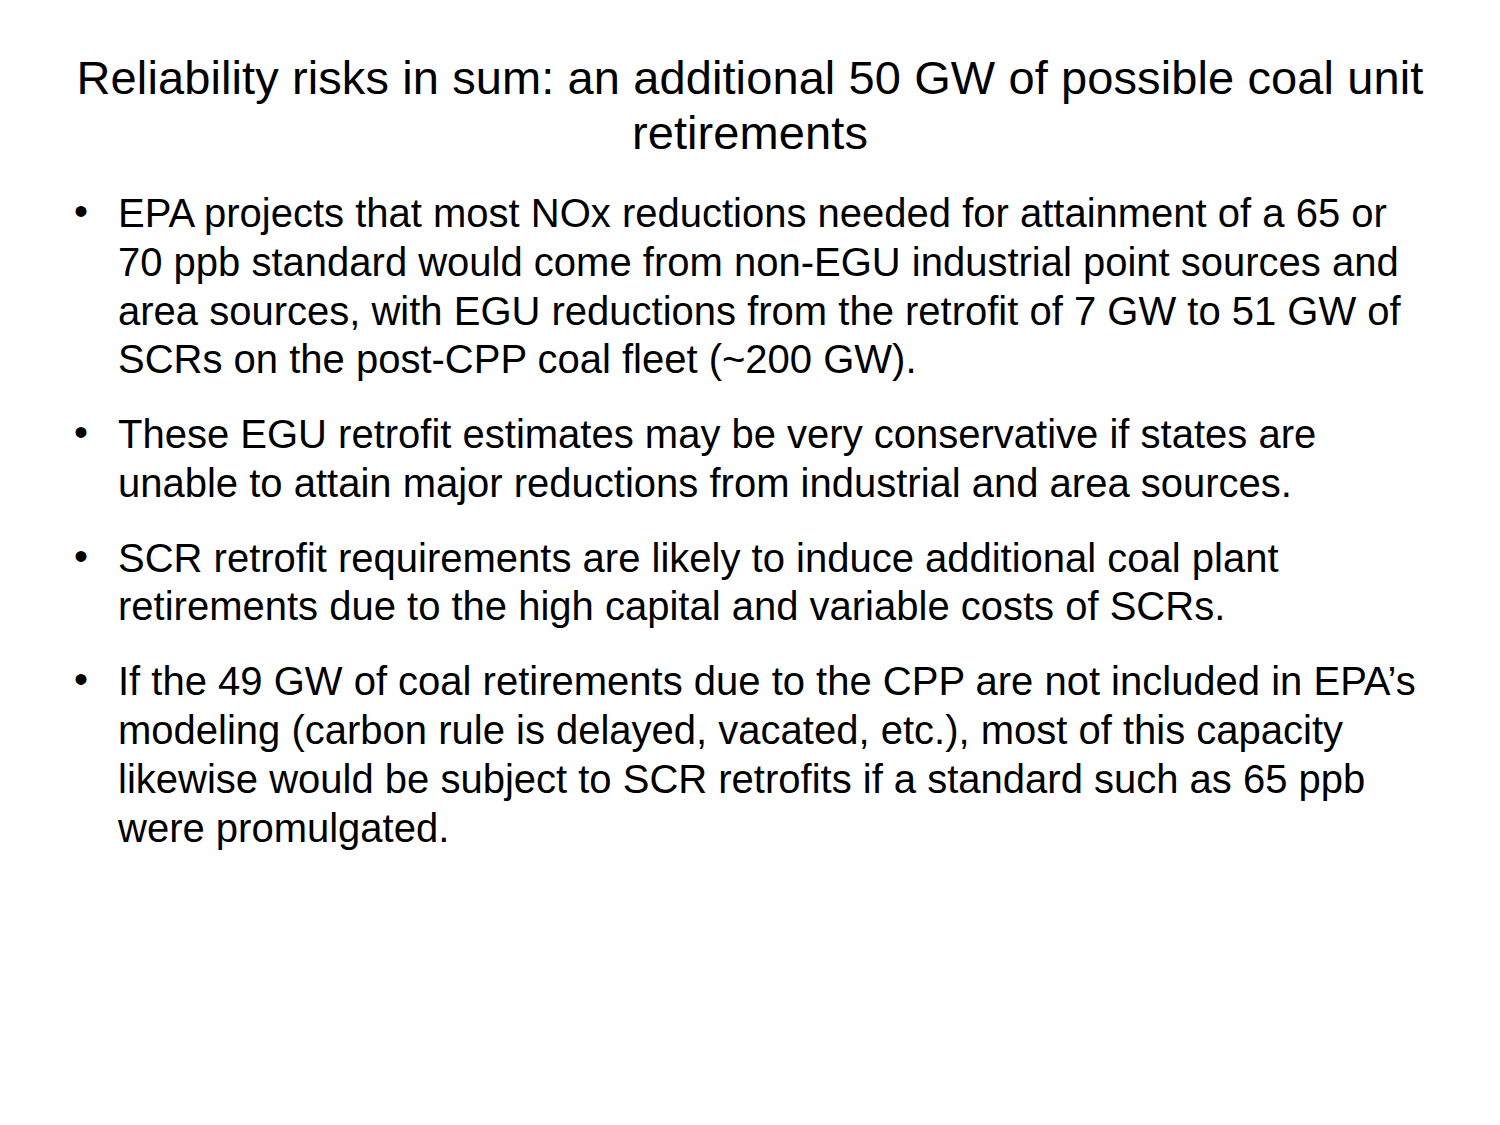Reliability risks in sum: an additional 50 GW of possible coal unit retirements
EPA projects that most NOx reductions needed for attainment of a 65 or 70 ppb standard would come from non-EGU industrial point sources and area sources, with EGU reductions from the retrofit of 7 GW to 51 GW of SCRs on the post-CPP coal fleet (~200 GW).
These EGU retrofit estimates may be very conservative if states are unable to attain major reductions from industrial and area sources.
SCR retrofit requirements are likely to induce additional coal plant retirements due to the high capital and variable costs of SCRs.
If the 49 GW of coal retirements due to the CPP are not included in EPA’s modeling (carbon rule is delayed, vacated, etc.), most of this capacity likewise would be subject to SCR retrofits if a standard such as 65 ppb were promulgated.